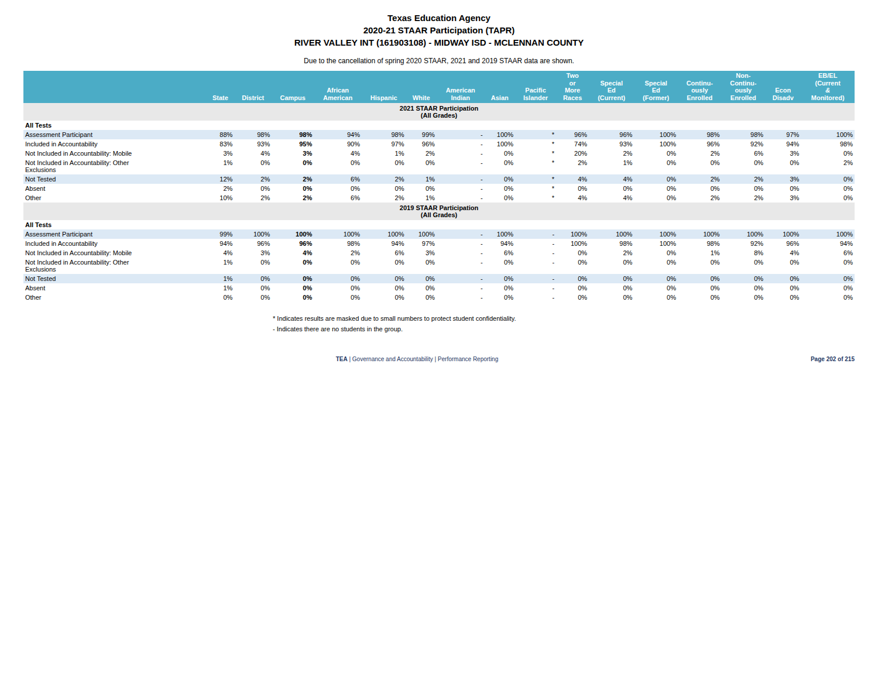Texas Education Agency
2020-21 STAAR Participation (TAPR)
RIVER VALLEY INT (161903108) - MIDWAY ISD - MCLENNAN COUNTY
Due to the cancellation of spring 2020 STAAR, 2021 and 2019 STAAR data are shown.
| | State | District | Campus | African American | Hispanic | White | American Indian | Asian | Pacific Islander | Two or More Races | Special Ed (Current) | Special Ed (Former) | Continu- ously Enrolled | Non- Continu- ously Enrolled | Econ Disadv | EB/EL (Current & Monitored) |
| --- | --- | --- | --- | --- | --- | --- | --- | --- | --- | --- | --- | --- | --- | --- | --- | --- |
| 2021 STAAR Participation (All Grades) |
| All Tests |
| Assessment Participant | 88% | 98% | 98% | 94% | 98% | 99% | - | 100% | * | 96% | 96% | 100% | 98% | 98% | 97% | 100% |
| Included in Accountability | 83% | 93% | 95% | 90% | 97% | 96% | - | 100% | * | 74% | 93% | 100% | 96% | 92% | 94% | 98% |
| Not Included in Accountability: Mobile | 3% | 4% | 3% | 4% | 1% | 2% | - | 0% | * | 20% | 2% | 0% | 2% | 6% | 3% | 0% |
| Not Included in Accountability: Other Exclusions | 1% | 0% | 0% | 0% | 0% | 0% | - | 0% | * | 2% | 1% | 0% | 0% | 0% | 0% | 2% |
| Not Tested | 12% | 2% | 2% | 6% | 2% | 1% | - | 0% | * | 4% | 4% | 0% | 2% | 2% | 3% | 0% |
| Absent | 2% | 0% | 0% | 0% | 0% | 0% | - | 0% | * | 0% | 0% | 0% | 0% | 0% | 0% | 0% |
| Other | 10% | 2% | 2% | 6% | 2% | 1% | - | 0% | * | 4% | 4% | 0% | 2% | 2% | 3% | 0% |
| 2019 STAAR Participation (All Grades) |
| All Tests |
| Assessment Participant | 99% | 100% | 100% | 100% | 100% | 100% | - | 100% | - | 100% | 100% | 100% | 100% | 100% | 100% | 100% |
| Included in Accountability | 94% | 96% | 96% | 98% | 94% | 97% | - | 94% | - | 100% | 98% | 100% | 98% | 92% | 96% | 94% |
| Not Included in Accountability: Mobile | 4% | 3% | 4% | 2% | 6% | 3% | - | 6% | - | 0% | 2% | 0% | 1% | 8% | 4% | 6% |
| Not Included in Accountability: Other Exclusions | 1% | 0% | 0% | 0% | 0% | 0% | - | 0% | - | 0% | 0% | 0% | 0% | 0% | 0% | 0% |
| Not Tested | 1% | 0% | 0% | 0% | 0% | 0% | - | 0% | - | 0% | 0% | 0% | 0% | 0% | 0% | 0% |
| Absent | 1% | 0% | 0% | 0% | 0% | 0% | - | 0% | - | 0% | 0% | 0% | 0% | 0% | 0% | 0% |
| Other | 0% | 0% | 0% | 0% | 0% | 0% | - | 0% | - | 0% | 0% | 0% | 0% | 0% | 0% | 0% |
* Indicates results are masked due to small numbers to protect student confidentiality.
- Indicates there are no students in the group.
TEA | Governance and Accountability | Performance Reporting
Page 202 of 215